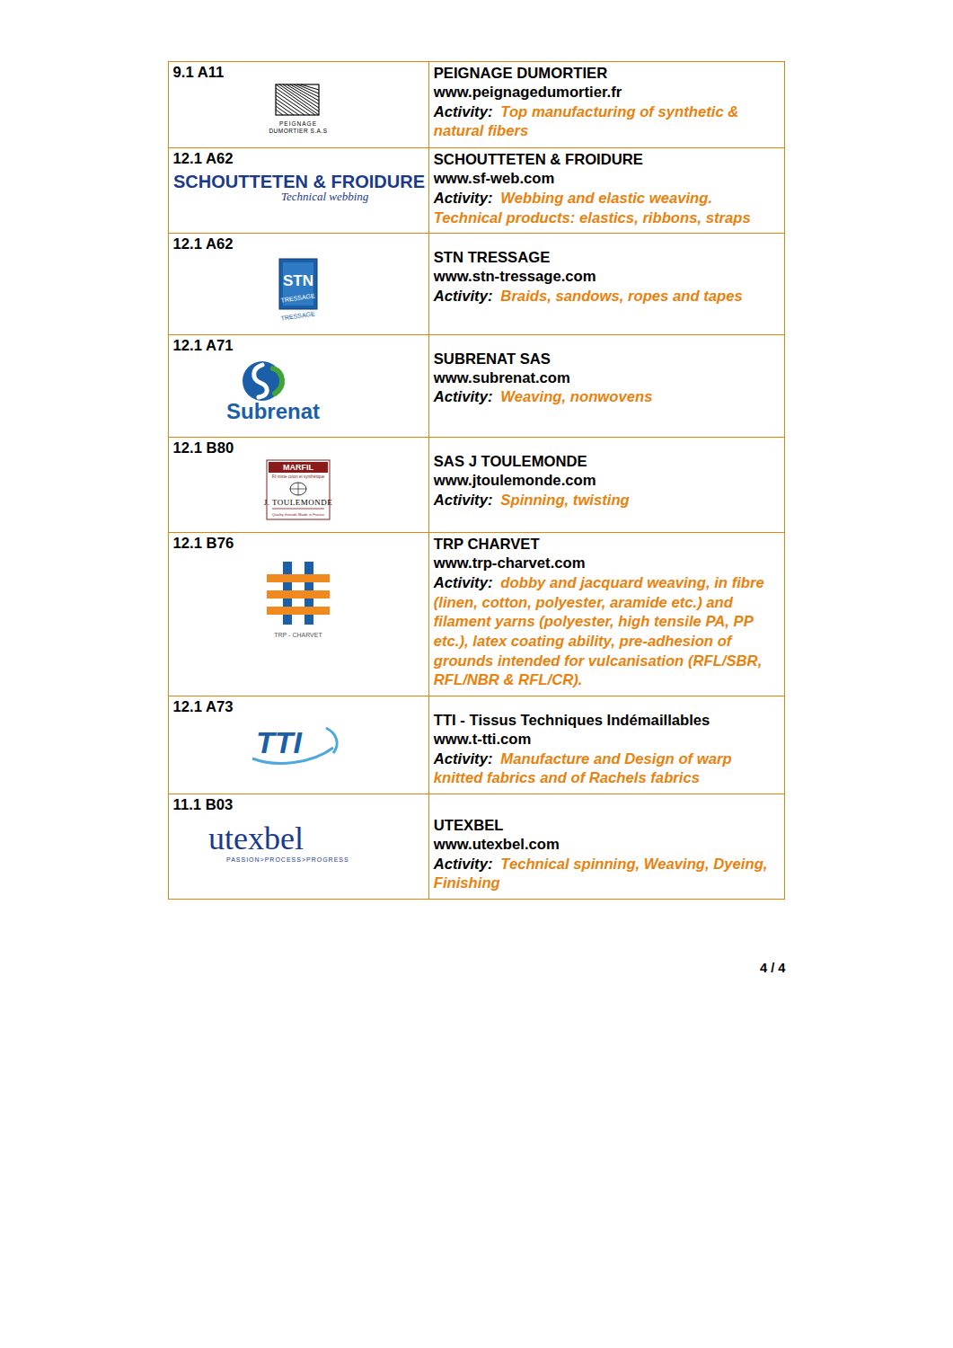| 9.1 A11 PEIGNAGE DUMORTIER S.A.S | PEIGNAGE DUMORTIER www.peignagedumortier.fr Activity: Top manufacturing of synthetic & natural fibers |
| 12.1 A62 SCHOUTTETEN & FROIDURE Technical webbing | SCHOUTTETEN & FROIDURE www.sf-web.com Activity: Webbing and elastic weaving. Technical products: elastics, ribbons, straps |
| 12.1 A62 STN TRESSAGE TRESSAGE | STN TRESSAGE www.stn-tressage.com Activity: Braids, sandows, ropes and tapes |
| 12.1 A71 Subrenat | SUBRENAT SAS www.subrenat.com Activity: Weaving, nonwovens |
| 12.1 B80 MARFIL Fil mixte coton et synthétique J. TOULEMONDE Quality threads Made in France | SAS J TOULEMONDE www.jtoulemonde.com Activity: Spinning, twisting |
| 12.1 B76 TRP - CHARVET | TRP CHARVET www.trp-charvet.com Activity: dobby and jacquard weaving, in fibre (linen, cotton, polyester, aramide etc.) and filament yarns (polyester, high tensile PA, PP etc.), latex coating ability, pre-adhesion of grounds intended for vulcanisation (RFL/SBR, RFL/NBR & RFL/CR). |
| 12.1 A73 TTI | TTI - Tissus Techniques Indémaillables www.t-tti.com Activity: Manufacture and Design of warp knitted fabrics and of Rachels fabrics |
| 11.1 B03 utexbel PASSION>PROCESS>PROGRESS | UTEXBEL www.utexbel.com Activity: Technical spinning, Weaving, Dyeing, Finishing |
4 / 4